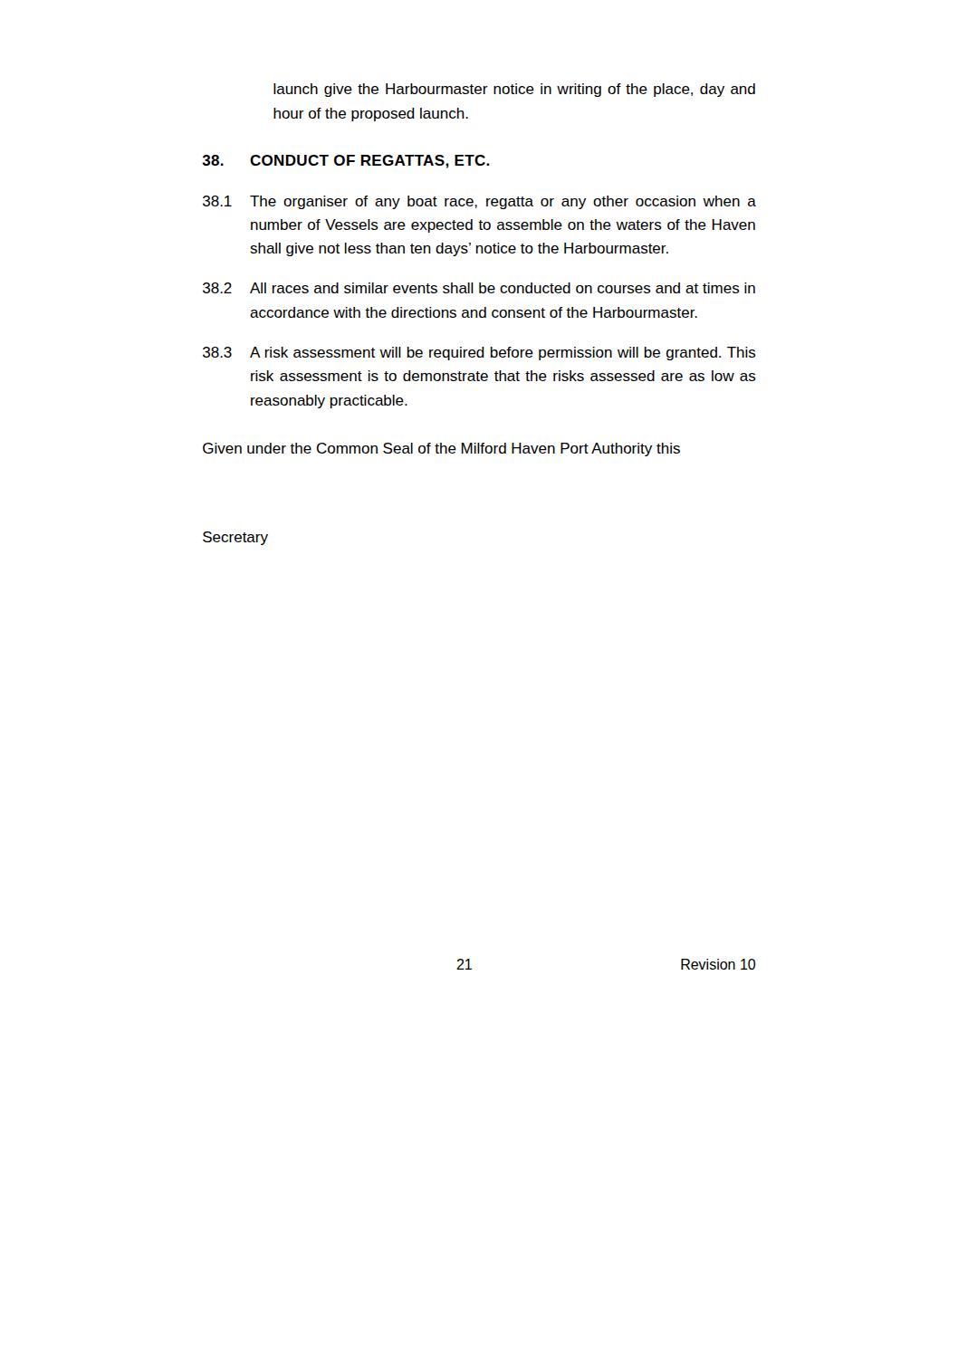launch give the Harbourmaster notice in writing of the place, day and hour of the proposed launch.
38. CONDUCT OF REGATTAS, ETC.
38.1 The organiser of any boat race, regatta or any other occasion when a number of Vessels are expected to assemble on the waters of the Haven shall give not less than ten days’ notice to the Harbourmaster.
38.2 All races and similar events shall be conducted on courses and at times in accordance with the directions and consent of the Harbourmaster.
38.3 A risk assessment will be required before permission will be granted. This risk assessment is to demonstrate that the risks assessed are as low as reasonably practicable.
Given under the Common Seal of the Milford Haven Port Authority this
Secretary
21
Revision 10